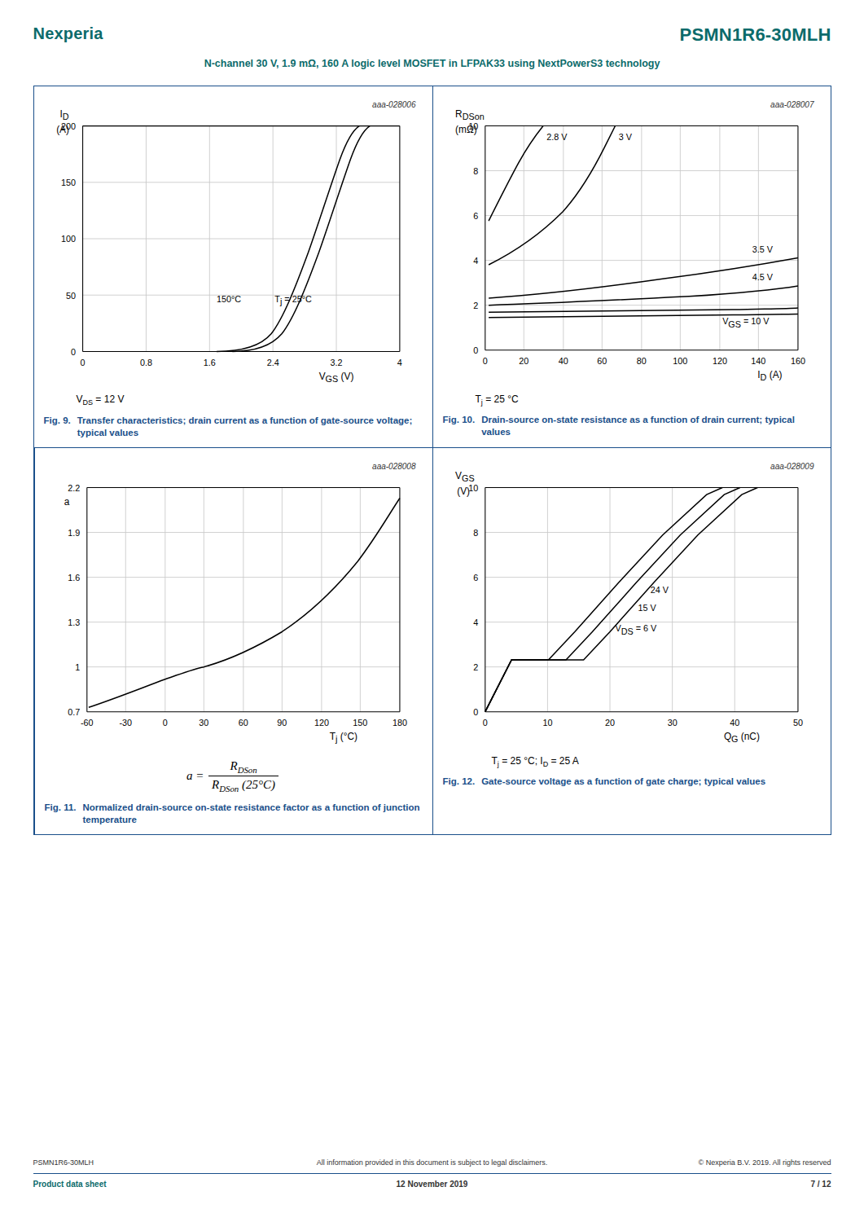Nexperia
PSMN1R6-30MLH
N-channel 30 V, 1.9 mΩ, 160 A logic level MOSFET in LFPAK33 using NextPowerS3 technology
aaa-028006
200 150 100 50 0 ID (A) 0 0.8 1.6 2.4 3.2 4 VGS (V) 150°C Tj = 25°C
VDS = 12 V
Fig. 9. Transfer characteristics; drain current as a function of gate-source voltage; typical values
aaa-028007
10 8 6 4 2 0 RDSon (mΩ) 0 20 40 60 80 100 120 140 160 ID (A) 2.8 V 3 V 3.5 V 4.5 V VGS = 10 V
Tj = 25 °C
Fig. 10. Drain-source on-state resistance as a function of drain current; typical values
aaa-028008
2.2 1.9 1.6 1.3 1 0.7 a -60 -30 0 30 60 90 120 150 180 Tj (°C)
a = RDSon RDSon (25°C)
Fig. 11. Normalized drain-source on-state resistance factor as a function of junction temperature
aaa-028009
10 8 6 4 2 0 VGS (V) 0 10 20 30 40 50 QG (nC) 24 V 15 V VDS = 6 V
Tj = 25 °C; ID = 25 A
Fig. 12. Gate-source voltage as a function of gate charge; typical values
PSMN1R6-30MLH
All information provided in this document is subject to legal disclaimers.
© Nexperia B.V. 2019. All rights reserved
Product data sheet
12 November 2019
7 / 12